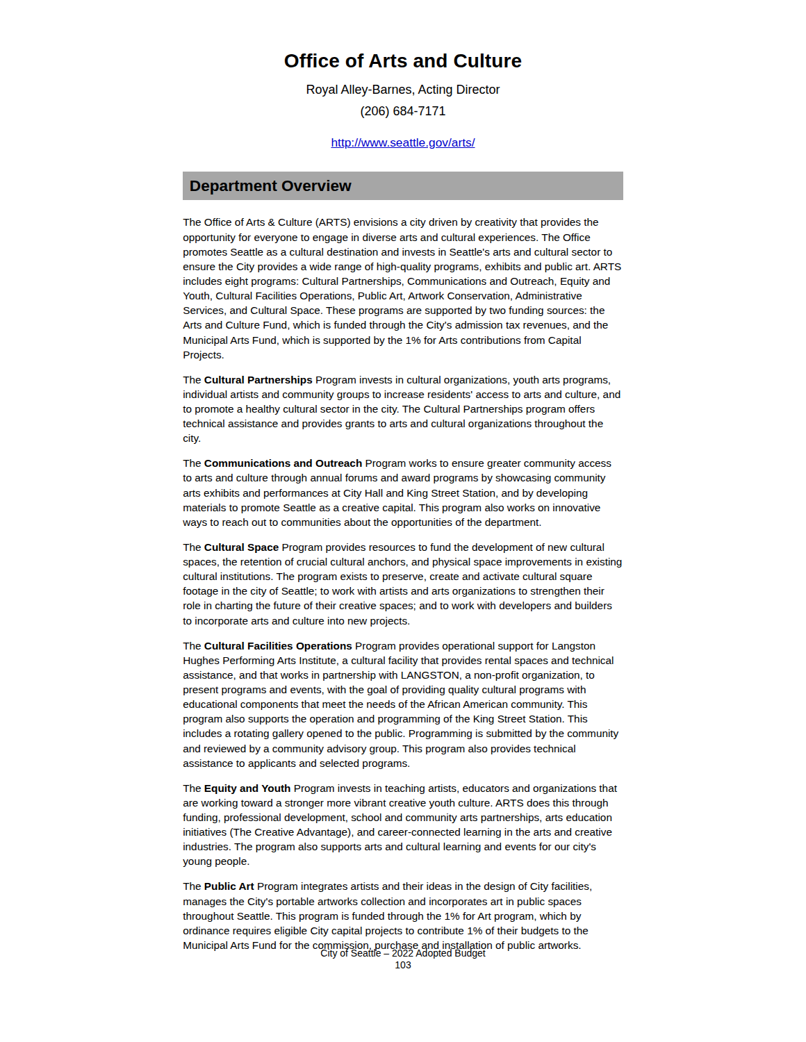Office of Arts and Culture
Royal Alley-Barnes, Acting Director
(206) 684-7171
http://www.seattle.gov/arts/
Department Overview
The Office of Arts & Culture (ARTS) envisions a city driven by creativity that provides the opportunity for everyone to engage in diverse arts and cultural experiences. The Office promotes Seattle as a cultural destination and invests in Seattle's arts and cultural sector to ensure the City provides a wide range of high-quality programs, exhibits and public art. ARTS includes eight programs: Cultural Partnerships, Communications and Outreach, Equity and Youth, Cultural Facilities Operations, Public Art, Artwork Conservation, Administrative Services, and Cultural Space. These programs are supported by two funding sources: the Arts and Culture Fund, which is funded through the City's admission tax revenues, and the Municipal Arts Fund, which is supported by the 1% for Arts contributions from Capital Projects.
The Cultural Partnerships Program invests in cultural organizations, youth arts programs, individual artists and community groups to increase residents' access to arts and culture, and to promote a healthy cultural sector in the city. The Cultural Partnerships program offers technical assistance and provides grants to arts and cultural organizations throughout the city.
The Communications and Outreach Program works to ensure greater community access to arts and culture through annual forums and award programs by showcasing community arts exhibits and performances at City Hall and King Street Station, and by developing materials to promote Seattle as a creative capital. This program also works on innovative ways to reach out to communities about the opportunities of the department.
The Cultural Space Program provides resources to fund the development of new cultural spaces, the retention of crucial cultural anchors, and physical space improvements in existing cultural institutions. The program exists to preserve, create and activate cultural square footage in the city of Seattle; to work with artists and arts organizations to strengthen their role in charting the future of their creative spaces; and to work with developers and builders to incorporate arts and culture into new projects.
The Cultural Facilities Operations Program provides operational support for Langston Hughes Performing Arts Institute, a cultural facility that provides rental spaces and technical assistance, and that works in partnership with LANGSTON, a non-profit organization, to present programs and events, with the goal of providing quality cultural programs with educational components that meet the needs of the African American community. This program also supports the operation and programming of the King Street Station. This includes a rotating gallery opened to the public. Programming is submitted by the community and reviewed by a community advisory group. This program also provides technical assistance to applicants and selected programs.
The Equity and Youth Program invests in teaching artists, educators and organizations that are working toward a stronger more vibrant creative youth culture. ARTS does this through funding, professional development, school and community arts partnerships, arts education initiatives (The Creative Advantage), and career-connected learning in the arts and creative industries. The program also supports arts and cultural learning and events for our city's young people.
The Public Art Program integrates artists and their ideas in the design of City facilities, manages the City's portable artworks collection and incorporates art in public spaces throughout Seattle. This program is funded through the 1% for Art program, which by ordinance requires eligible City capital projects to contribute 1% of their budgets to the Municipal Arts Fund for the commission, purchase and installation of public artworks.
City of Seattle – 2022 Adopted Budget
103